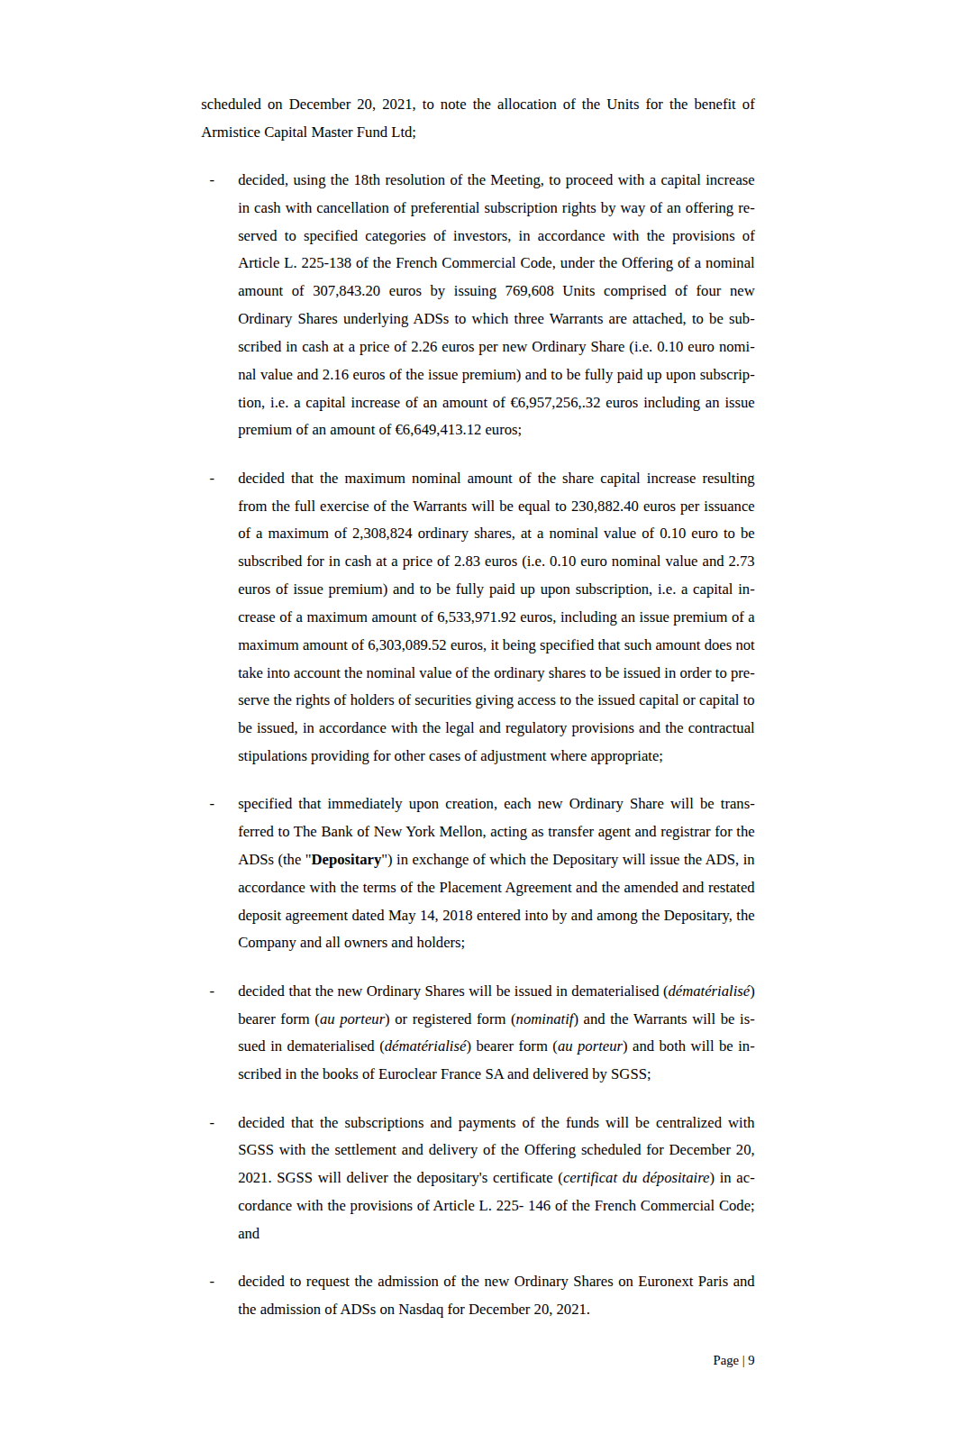scheduled on December 20, 2021, to note the allocation of the Units for the benefit of Armistice Capital Master Fund Ltd;
decided, using the 18th resolution of the Meeting, to proceed with a capital increase in cash with cancellation of preferential subscription rights by way of an offering reserved to specified categories of investors, in accordance with the provisions of Article L. 225-138 of the French Commercial Code, under the Offering of a nominal amount of 307,843.20 euros by issuing 769,608 Units comprised of four new Ordinary Shares underlying ADSs to which three Warrants are attached, to be subscribed in cash at a price of 2.26 euros per new Ordinary Share (i.e. 0.10 euro nominal value and 2.16 euros of the issue premium) and to be fully paid up upon subscription, i.e. a capital increase of an amount of €6,957,256,.32 euros including an issue premium of an amount of €6,649,413.12 euros;
decided that the maximum nominal amount of the share capital increase resulting from the full exercise of the Warrants will be equal to 230,882.40 euros per issuance of a maximum of 2,308,824 ordinary shares, at a nominal value of 0.10 euro to be subscribed for in cash at a price of 2.83 euros (i.e. 0.10 euro nominal value and 2.73 euros of issue premium) and to be fully paid up upon subscription, i.e. a capital increase of a maximum amount of 6,533,971.92 euros, including an issue premium of a maximum amount of 6,303,089.52 euros, it being specified that such amount does not take into account the nominal value of the ordinary shares to be issued in order to preserve the rights of holders of securities giving access to the issued capital or capital to be issued, in accordance with the legal and regulatory provisions and the contractual stipulations providing for other cases of adjustment where appropriate;
specified that immediately upon creation, each new Ordinary Share will be transferred to The Bank of New York Mellon, acting as transfer agent and registrar for the ADSs (the "Depositary") in exchange of which the Depositary will issue the ADS, in accordance with the terms of the Placement Agreement and the amended and restated deposit agreement dated May 14, 2018 entered into by and among the Depositary, the Company and all owners and holders;
decided that the new Ordinary Shares will be issued in dematerialised (dématérialisé) bearer form (au porteur) or registered form (nominatif) and the Warrants will be issued in dematerialised (dématérialisé) bearer form (au porteur) and both will be inscribed in the books of Euroclear France SA and delivered by SGSS;
decided that the subscriptions and payments of the funds will be centralized with SGSS with the settlement and delivery of the Offering scheduled for December 20, 2021. SGSS will deliver the depositary's certificate (certificat du dépositaire) in accordance with the provisions of Article L. 225- 146 of the French Commercial Code; and
decided to request the admission of the new Ordinary Shares on Euronext Paris and the admission of ADSs on Nasdaq for December 20, 2021.
Page | 9